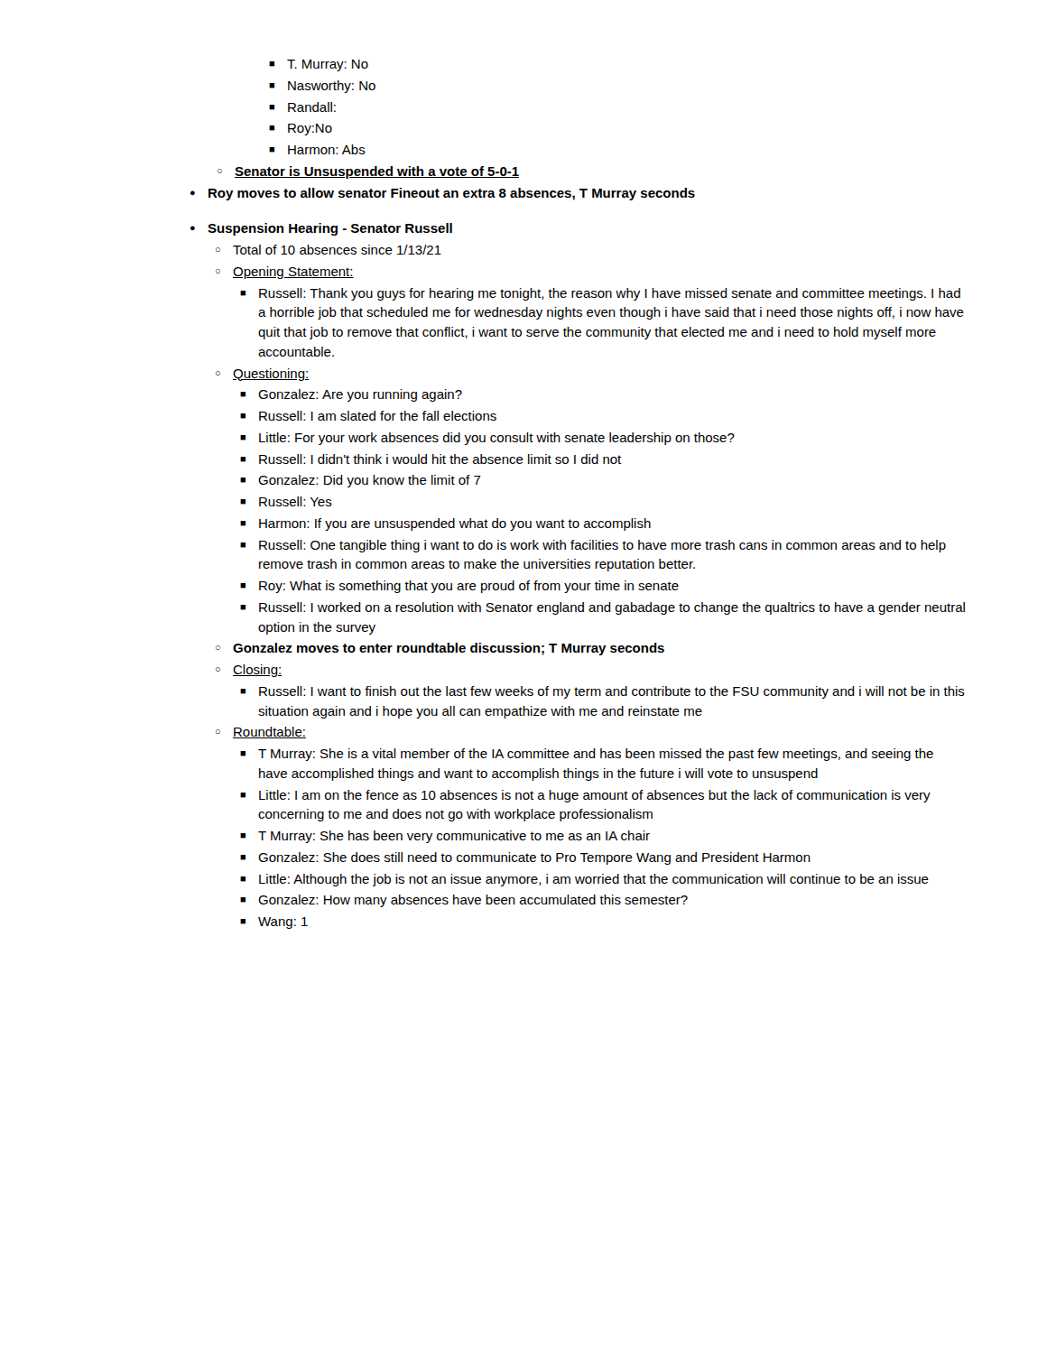T. Murray: No
Nasworthy: No
Randall:
Roy:No
Harmon: Abs
Senator is Unsuspended with a vote of 5-0-1
Roy moves to allow senator Fineout an extra 8 absences, T Murray seconds
Suspension Hearing - Senator Russell
Total of 10 absences since 1/13/21
Opening Statement:
Russell: Thank you guys for hearing me tonight, the reason why I have missed senate and committee meetings. I had a horrible job that scheduled me for wednesday nights even though i have said that i need those nights off, i now have quit that job to remove that conflict, i want to serve the community that elected me and i need to hold myself more accountable.
Questioning:
Gonzalez: Are you running again?
Russell: I am slated for the fall elections
Little: For your work absences did you consult with senate leadership on those?
Russell: I didn't think i would hit the absence limit so I did not
Gonzalez: Did you know the limit of 7
Russell: Yes
Harmon: If you are unsuspended what do you want to accomplish
Russell: One tangible thing i want to do is work with facilities to have more trash cans in common areas and to help remove trash in common areas to make the universities reputation better.
Roy: What is something that you are proud of from your time in senate
Russell: I worked on a resolution with Senator england and gabadage to change the qualtrics to have a gender neutral option in the survey
Gonzalez moves to enter roundtable discussion; T Murray seconds
Closing:
Russell: I want to finish out the last few weeks of my term and contribute to the FSU community and i will not be in this situation again and i hope you all can empathize with me and reinstate me
Roundtable:
T Murray: She is a vital member of the IA committee and has been missed the past few meetings, and seeing the have accomplished things and want to accomplish things in the future i will vote to unsuspend
Little: I am on the fence as 10 absences is not a huge amount of absences but the lack of communication is very concerning to me and does not go with workplace professionalism
T Murray: She has been very communicative to me as an IA chair
Gonzalez: She does still need to communicate to Pro Tempore Wang and President Harmon
Little: Although the job is not an issue anymore, i am worried that the communication will continue to be an issue
Gonzalez: How many absences have been accumulated this semester?
Wang: 1